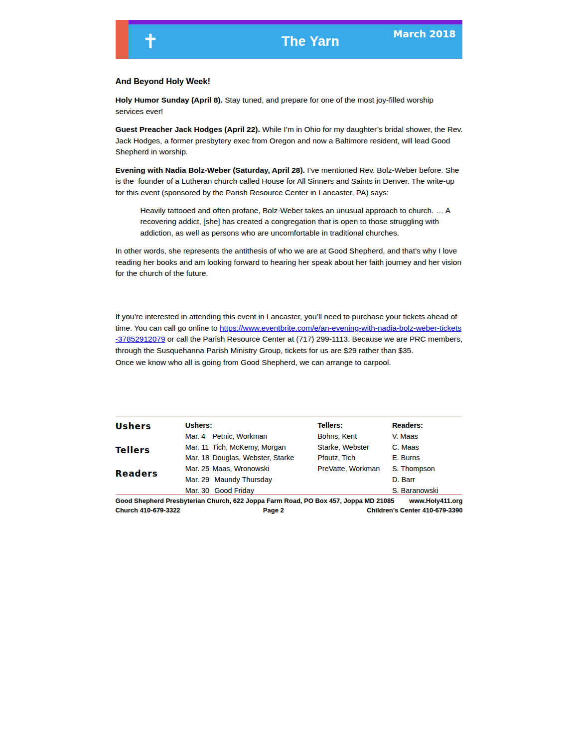✝
The Yarn
March 2018
And Beyond Holy Week!
Holy Humor Sunday (April 8). Stay tuned, and prepare for one of the most joy-filled worship services ever!
Guest Preacher Jack Hodges (April 22). While I’m in Ohio for my daughter’s bridal shower, the Rev. Jack Hodges, a former presbytery exec from Oregon and now a Baltimore resident, will lead Good Shepherd in worship.
Evening with Nadia Bolz-Weber (Saturday, April 28). I’ve mentioned Rev. Bolz-Weber before. She is the founder of a Lutheran church called House for All Sinners and Saints in Denver. The write-up for this event (sponsored by the Parish Resource Center in Lancaster, PA) says:
Heavily tattooed and often profane, Bolz-Weber takes an unusual approach to church. … A recovering addict, [she] has created a congregation that is open to those struggling with addiction, as well as persons who are uncomfortable in traditional churches.
In other words, she represents the antithesis of who we are at Good Shepherd, and that’s why I love reading her books and am looking forward to hearing her speak about her faith journey and her vision for the church of the future.
If you’re interested in attending this event in Lancaster, you’ll need to purchase your tickets ahead of time. You can call go online to https://www.eventbrite.com/e/an-evening-with-nadia-bolz-weber-tickets-37852912079 or call the Parish Resource Center at (717) 299-1113. Because we are PRC members, through the Susquehanna Parish Ministry Group, tickets for us are $29 rather than $35.
Once we know who all is going from Good Shepherd, we can arrange to carpool.
| Ushers Tellers Readers | Ushers: / Mar. 4 / Petnic, Workman / / Mar. 11 / Tich, McKemy, Morgan / / Mar. 18 / Douglas, Webster, Starke / / Mar. 25 / Maas, Wronowski / / Mar. 29 / Maundy Thursday / / Mar. 30 / Good Friday / | Tellers: Bohns, Kent Starke, Webster Pfoutz, Tich PreVatte, Workman | Readers: V. Maas C. Maas E. Burns S. Thompson D. Barr S. Baranowski |
Good Shepherd Presbyterian Church, 622 Joppa Farm Road, PO Box 457, Joppa MD 21085 www.Holy411.org
Church 410-679-3322 Page 2 Children’s Center 410-679-3390